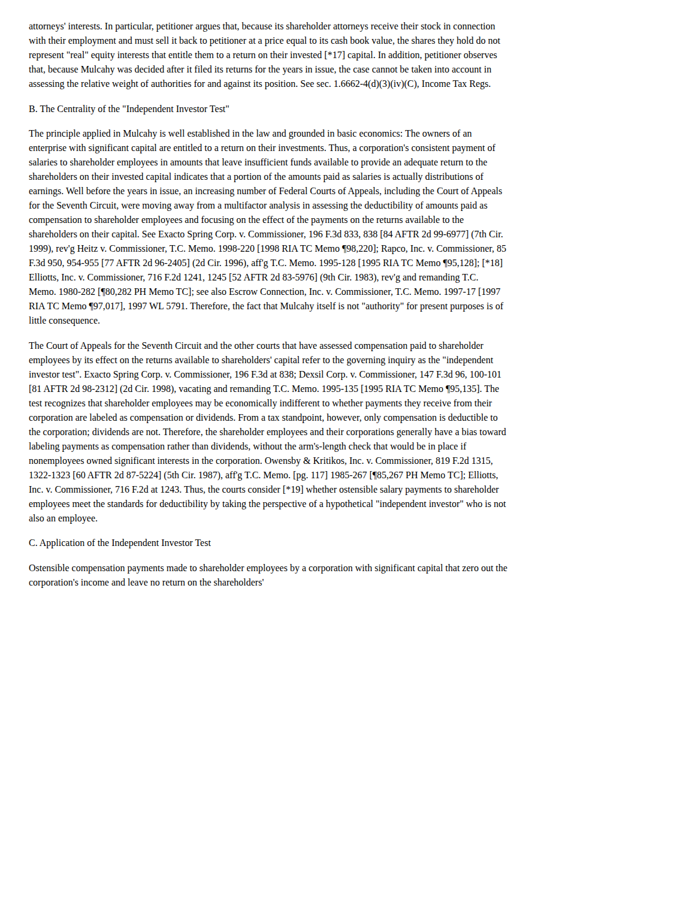attorneys' interests. In particular, petitioner argues that, because its shareholder attorneys receive their stock in connection with their employment and must sell it back to petitioner at a price equal to its cash book value, the shares they hold do not represent "real" equity interests that entitle them to a return on their invested [*17] capital. In addition, petitioner observes that, because Mulcahy was decided after it filed its returns for the years in issue, the case cannot be taken into account in assessing the relative weight of authorities for and against its position. See sec. 1.6662-4(d)(3)(iv)(C), Income Tax Regs.
B. The Centrality of the "Independent Investor Test"
The principle applied in Mulcahy is well established in the law and grounded in basic economics: The owners of an enterprise with significant capital are entitled to a return on their investments. Thus, a corporation's consistent payment of salaries to shareholder employees in amounts that leave insufficient funds available to provide an adequate return to the shareholders on their invested capital indicates that a portion of the amounts paid as salaries is actually distributions of earnings. Well before the years in issue, an increasing number of Federal Courts of Appeals, including the Court of Appeals for the Seventh Circuit, were moving away from a multifactor analysis in assessing the deductibility of amounts paid as compensation to shareholder employees and focusing on the effect of the payments on the returns available to the shareholders on their capital. See Exacto Spring Corp. v. Commissioner, 196 F.3d 833, 838 [84 AFTR 2d 99-6977] (7th Cir. 1999), rev'g Heitz v. Commissioner, T.C. Memo. 1998-220 [1998 RIA TC Memo ¶98,220]; Rapco, Inc. v. Commissioner, 85 F.3d 950, 954-955 [77 AFTR 2d 96-2405] (2d Cir. 1996), aff'g T.C. Memo. 1995-128 [1995 RIA TC Memo ¶95,128]; [*18] Elliotts, Inc. v. Commissioner, 716 F.2d 1241, 1245 [52 AFTR 2d 83-5976] (9th Cir. 1983), rev'g and remanding T.C. Memo. 1980-282 [¶80,282 PH Memo TC]; see also Escrow Connection, Inc. v. Commissioner, T.C. Memo. 1997-17 [1997 RIA TC Memo ¶97,017], 1997 WL 5791. Therefore, the fact that Mulcahy itself is not "authority" for present purposes is of little consequence.
The Court of Appeals for the Seventh Circuit and the other courts that have assessed compensation paid to shareholder employees by its effect on the returns available to shareholders' capital refer to the governing inquiry as the "independent investor test". Exacto Spring Corp. v. Commissioner, 196 F.3d at 838; Dexsil Corp. v. Commissioner, 147 F.3d 96, 100-101 [81 AFTR 2d 98-2312] (2d Cir. 1998), vacating and remanding T.C. Memo. 1995-135 [1995 RIA TC Memo ¶95,135]. The test recognizes that shareholder employees may be economically indifferent to whether payments they receive from their corporation are labeled as compensation or dividends. From a tax standpoint, however, only compensation is deductible to the corporation; dividends are not. Therefore, the shareholder employees and their corporations generally have a bias toward labeling payments as compensation rather than dividends, without the arm's-length check that would be in place if nonemployees owned significant interests in the corporation. Owensby & Kritikos, Inc. v. Commissioner, 819 F.2d 1315, 1322-1323 [60 AFTR 2d 87-5224] (5th Cir. 1987), aff'g T.C. Memo. [pg. 117] 1985-267 [¶85,267 PH Memo TC]; Elliotts, Inc. v. Commissioner, 716 F.2d at 1243. Thus, the courts consider [*19] whether ostensible salary payments to shareholder employees meet the standards for deductibility by taking the perspective of a hypothetical "independent investor" who is not also an employee.
C. Application of the Independent Investor Test
Ostensible compensation payments made to shareholder employees by a corporation with significant capital that zero out the corporation's income and leave no return on the shareholders'